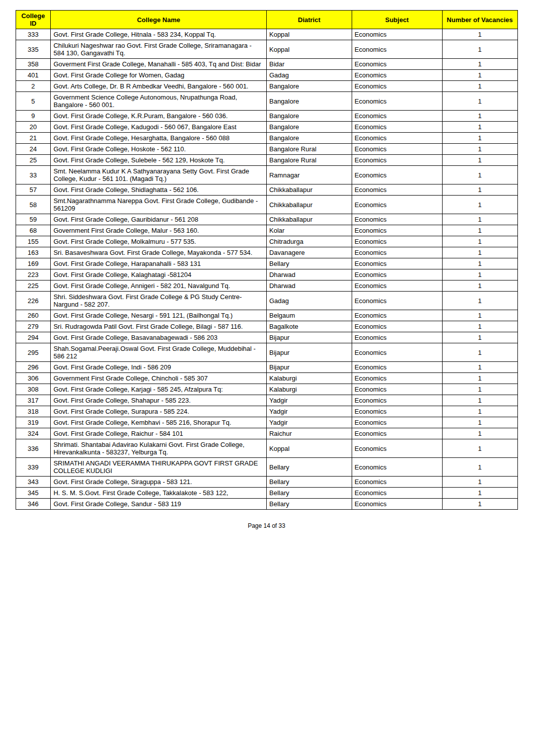| College ID | College Name | Diatrict | Subject | Number of Vacancies |
| --- | --- | --- | --- | --- |
| 333 | Govt. First Grade College, Hitnala - 583 234, Koppal Tq. | Koppal | Economics | 1 |
| 335 | Chilukuri Nageshwar rao Govt. First Grade College, Sriramanagara - 584 130, Gangavathi Tq. | Koppal | Economics | 1 |
| 358 | Goverment First Grade College, Manahalli - 585 403, Tq and Dist: Bidar | Bidar | Economics | 1 |
| 401 | Govt. First Grade College for Women, Gadag | Gadag | Economics | 1 |
| 2 | Govt. Arts College, Dr. B R Ambedkar Veedhi, Bangalore - 560 001. | Bangalore | Economics | 1 |
| 5 | Government Science College Autonomous, Nrupathunga Road, Bangalore - 560 001. | Bangalore | Economics | 1 |
| 9 | Govt. First Grade College, K.R.Puram, Bangalore - 560 036. | Bangalore | Economics | 1 |
| 20 | Govt. First Grade College, Kadugodi - 560 067, Bangalore East | Bangalore | Economics | 1 |
| 21 | Govt. First Grade College, Hesarghatta, Bangalore - 560 088 | Bangalore | Economics | 1 |
| 24 | Govt. First Grade College, Hoskote - 562 110. | Bangalore Rural | Economics | 1 |
| 25 | Govt. First Grade College, Sulebele - 562 129, Hoskote Tq. | Bangalore Rural | Economics | 1 |
| 33 | Smt. Neelamma Kudur K A Sathyanarayana Setty Govt. First Grade College, Kudur - 561 101. (Magadi Tq.) | Ramnagar | Economics | 1 |
| 57 | Govt. First Grade College, Shidlaghatta - 562 106. | Chikkaballapur | Economics | 1 |
| 58 | Smt.Nagarathnamma Nareppa Govt. First Grade College, Gudibande - 561209 | Chikkaballapur | Economics | 1 |
| 59 | Govt. First Grade College, Gauribidanur - 561 208 | Chikkaballapur | Economics | 1 |
| 68 | Government First Grade College, Malur - 563 160. | Kolar | Economics | 1 |
| 155 | Govt. First Grade College, Molkalmuru - 577 535. | Chitradurga | Economics | 1 |
| 163 | Sri. Basaveshwara Govt. First Grade College, Mayakonda - 577 534. | Davanagere | Economics | 1 |
| 169 | Govt. First Grade College, Harapanahalli - 583 131 | Bellary | Economics | 1 |
| 223 | Govt. First Grade College, Kalaghatagi -581204 | Dharwad | Economics | 1 |
| 225 | Govt. First Grade College, Annigeri - 582 201, Navalgund Tq. | Dharwad | Economics | 1 |
| 226 | Shri. Siddeshwara Govt. First Grade College & PG Study Centre- Nargund - 582 207. | Gadag | Economics | 1 |
| 260 | Govt. First Grade College, Nesargi - 591 121, (Bailhongal Tq.) | Belgaum | Economics | 1 |
| 279 | Sri. Rudragowda Patil Govt. First Grade College, Bilagi - 587 116. | Bagalkote | Economics | 1 |
| 294 | Govt. First Grade College, Basavanabagewadi - 586 203 | Bijapur | Economics | 1 |
| 295 | Shah.Sogamal.Peeraji.Oswal Govt. First Grade College, Muddebihal - 586 212 | Bijapur | Economics | 1 |
| 296 | Govt. First Grade College, Indi - 586 209 | Bijapur | Economics | 1 |
| 306 | Government First Grade College, Chincholi - 585 307 | Kalaburgi | Economics | 1 |
| 308 | Govt. First Grade College, Karjagi - 585 245, Afzalpura Tq: | Kalaburgi | Economics | 1 |
| 317 | Govt. First Grade College, Shahapur - 585 223. | Yadgir | Economics | 1 |
| 318 | Govt. First Grade College, Surapura - 585 224. | Yadgir | Economics | 1 |
| 319 | Govt. First Grade College, Kembhavi - 585 216, Shorapur Tq. | Yadgir | Economics | 1 |
| 324 | Govt. First Grade College, Raichur - 584 101 | Raichur | Economics | 1 |
| 336 | Shrimati. Shantabai Adavirao Kulakarni Govt. First Grade College, Hirevankalkunta - 583237, Yelburga Tq. | Koppal | Economics | 1 |
| 339 | SRIMATHI ANGADI VEERAMMA THIRUKAPPA GOVT FIRST GRADE COLLEGE KUDLIGI | Bellary | Economics | 1 |
| 343 | Govt. First Grade College, Siraguppa - 583 121. | Bellary | Economics | 1 |
| 345 | H. S. M. S.Govt. First Grade College, Takkalakote - 583 122, | Bellary | Economics | 1 |
| 346 | Govt. First Grade College, Sandur - 583 119 | Bellary | Economics | 1 |
Page 14 of 33